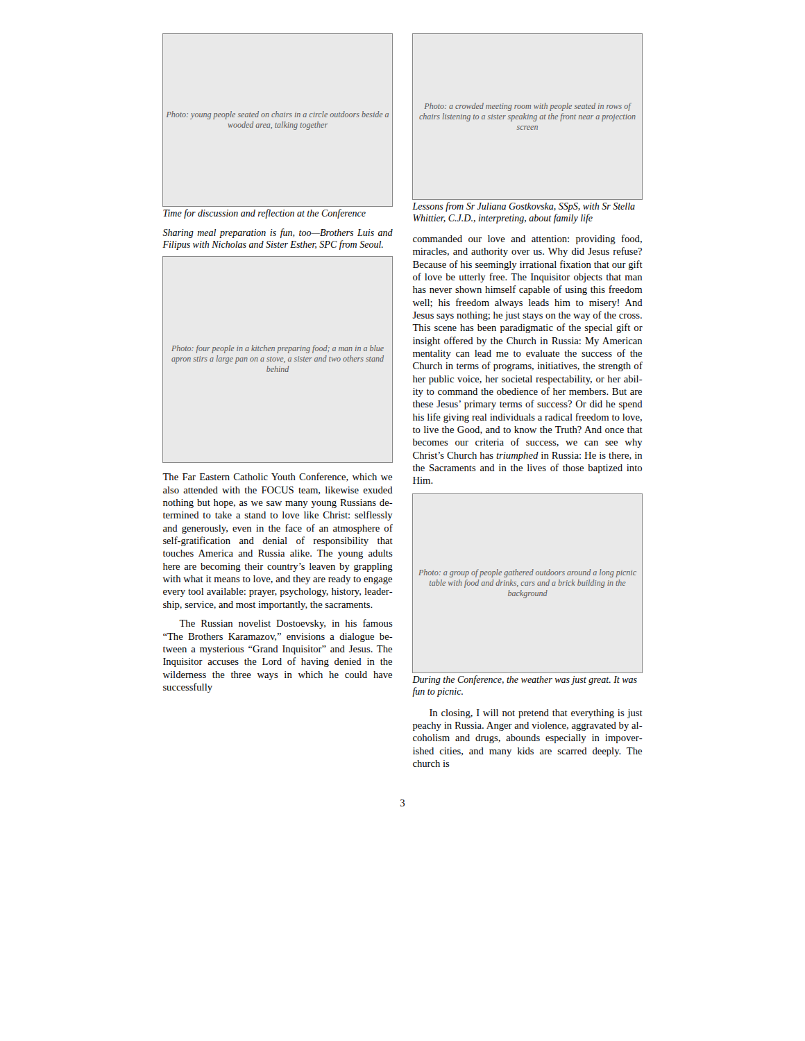Photo: young people seated on chairs in a circle outdoors beside a wooded area, talking together
Time for discussion and reflection at the Conference
Sharing meal preparation is fun, too—Brothers Luis and Filipus with Nicholas and Sister Esther, SPC from Seoul.
Photo: four people in a kitchen preparing food; a man in a blue apron stirs a large pan on a stove, a sister and two others stand behind
The Far Eastern Catholic Youth Conference, which we also attended with the FOCUS team, likewise exuded nothing but hope, as we saw many young Russians determined to take a stand to love like Christ: selflessly and generously, even in the face of an atmosphere of self-gratification and denial of responsibility that touches America and Russia alike. The young adults here are becoming their country’s leaven by grappling with what it means to love, and they are ready to engage every tool available: prayer, psychology, history, leadership, service, and most importantly, the sacraments.
The Russian novelist Dostoevsky, in his famous “The Brothers Karamazov,” envisions a dialogue between a mysterious “Grand Inquisitor” and Jesus. The Inquisitor accuses the Lord of having denied in the wilderness the three ways in which he could have successfully
Photo: a crowded meeting room with people seated in rows of chairs listening to a sister speaking at the front near a projection screen
Lessons from Sr Juliana Gostkovska, SSpS, with Sr Stella Whittier, C.J.D., interpreting, about family life
commanded our love and attention: providing food, miracles, and authority over us. Why did Jesus refuse? Because of his seemingly irrational fixation that our gift of love be utterly free. The Inquisitor objects that man has never shown himself capable of using this freedom well; his freedom always leads him to misery! And Jesus says nothing; he just stays on the way of the cross. This scene has been paradigmatic of the special gift or insight offered by the Church in Russia: My American mentality can lead me to evaluate the success of the Church in terms of programs, initiatives, the strength of her public voice, her societal respectability, or her ability to command the obedience of her members. But are these Jesus’ primary terms of success? Or did he spend his life giving real individuals a radical freedom to love, to live the Good, and to know the Truth? And once that becomes our criteria of success, we can see why Christ’s Church has triumphed in Russia: He is there, in the Sacraments and in the lives of those baptized into Him.
Photo: a group of people gathered outdoors around a long picnic table with food and drinks, cars and a brick building in the background
During the Conference, the weather was just great. It was fun to picnic.
In closing, I will not pretend that everything is just peachy in Russia. Anger and violence, aggravated by alcoholism and drugs, abounds especially in impoverished cities, and many kids are scarred deeply. The church is
3